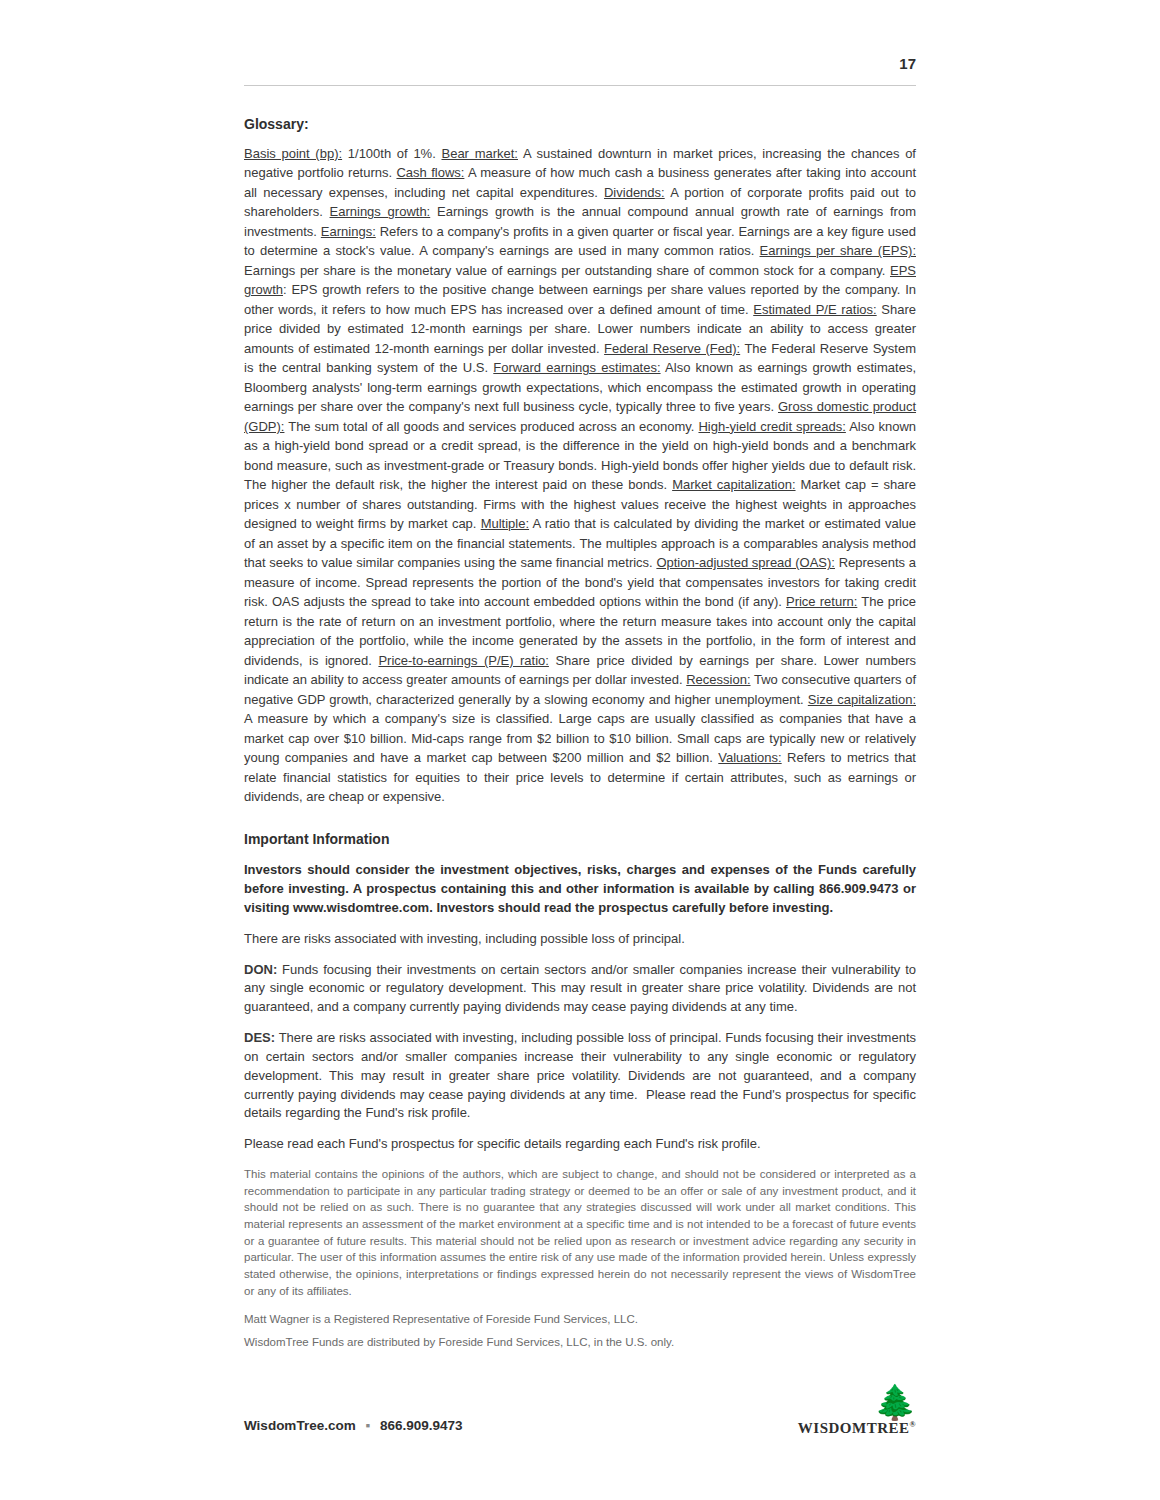17
Glossary:
Basis point (bp): 1/100th of 1%. Bear market: A sustained downturn in market prices, increasing the chances of negative portfolio returns. Cash flows: A measure of how much cash a business generates after taking into account all necessary expenses, including net capital expenditures. Dividends: A portion of corporate profits paid out to shareholders. Earnings growth: Earnings growth is the annual compound annual growth rate of earnings from investments. Earnings: Refers to a company's profits in a given quarter or fiscal year. Earnings are a key figure used to determine a stock's value. A company's earnings are used in many common ratios. Earnings per share (EPS): Earnings per share is the monetary value of earnings per outstanding share of common stock for a company. EPS growth: EPS growth refers to the positive change between earnings per share values reported by the company. In other words, it refers to how much EPS has increased over a defined amount of time. Estimated P/E ratios: Share price divided by estimated 12-month earnings per share. Lower numbers indicate an ability to access greater amounts of estimated 12-month earnings per dollar invested. Federal Reserve (Fed): The Federal Reserve System is the central banking system of the U.S. Forward earnings estimates: Also known as earnings growth estimates, Bloomberg analysts' long-term earnings growth expectations, which encompass the estimated growth in operating earnings per share over the company's next full business cycle, typically three to five years. Gross domestic product (GDP): The sum total of all goods and services produced across an economy. High-yield credit spreads: Also known as a high-yield bond spread or a credit spread, is the difference in the yield on high-yield bonds and a benchmark bond measure, such as investment-grade or Treasury bonds. High-yield bonds offer higher yields due to default risk. The higher the default risk, the higher the interest paid on these bonds. Market capitalization: Market cap = share prices x number of shares outstanding. Firms with the highest values receive the highest weights in approaches designed to weight firms by market cap. Multiple: A ratio that is calculated by dividing the market or estimated value of an asset by a specific item on the financial statements. The multiples approach is a comparables analysis method that seeks to value similar companies using the same financial metrics. Option-adjusted spread (OAS): Represents a measure of income. Spread represents the portion of the bond's yield that compensates investors for taking credit risk. OAS adjusts the spread to take into account embedded options within the bond (if any). Price return: The price return is the rate of return on an investment portfolio, where the return measure takes into account only the capital appreciation of the portfolio, while the income generated by the assets in the portfolio, in the form of interest and dividends, is ignored. Price-to-earnings (P/E) ratio: Share price divided by earnings per share. Lower numbers indicate an ability to access greater amounts of earnings per dollar invested. Recession: Two consecutive quarters of negative GDP growth, characterized generally by a slowing economy and higher unemployment. Size capitalization: A measure by which a company's size is classified. Large caps are usually classified as companies that have a market cap over $10 billion. Mid-caps range from $2 billion to $10 billion. Small caps are typically new or relatively young companies and have a market cap between $200 million and $2 billion. Valuations: Refers to metrics that relate financial statistics for equities to their price levels to determine if certain attributes, such as earnings or dividends, are cheap or expensive.
Important Information
Investors should consider the investment objectives, risks, charges and expenses of the Funds carefully before investing. A prospectus containing this and other information is available by calling 866.909.9473 or visiting www.wisdomtree.com. Investors should read the prospectus carefully before investing.
There are risks associated with investing, including possible loss of principal.
DON: Funds focusing their investments on certain sectors and/or smaller companies increase their vulnerability to any single economic or regulatory development. This may result in greater share price volatility. Dividends are not guaranteed, and a company currently paying dividends may cease paying dividends at any time.
DES: There are risks associated with investing, including possible loss of principal. Funds focusing their investments on certain sectors and/or smaller companies increase their vulnerability to any single economic or regulatory development. This may result in greater share price volatility. Dividends are not guaranteed, and a company currently paying dividends may cease paying dividends at any time. Please read the Fund's prospectus for specific details regarding the Fund's risk profile.
Please read each Fund's prospectus for specific details regarding each Fund's risk profile.
This material contains the opinions of the authors, which are subject to change, and should not be considered or interpreted as a recommendation to participate in any particular trading strategy or deemed to be an offer or sale of any investment product, and it should not be relied on as such. There is no guarantee that any strategies discussed will work under all market conditions. This material represents an assessment of the market environment at a specific time and is not intended to be a forecast of future events or a guarantee of future results. This material should not be relied upon as research or investment advice regarding any security in particular. The user of this information assumes the entire risk of any use made of the information provided herein. Unless expressly stated otherwise, the opinions, interpretations or findings expressed herein do not necessarily represent the views of WisdomTree or any of its affiliates.
Matt Wagner is a Registered Representative of Foreside Fund Services, LLC.
WisdomTree Funds are distributed by Foreside Fund Services, LLC, in the U.S. only.
WisdomTree.com ▪ 866.909.9473
🌲 WISDOMTREE®